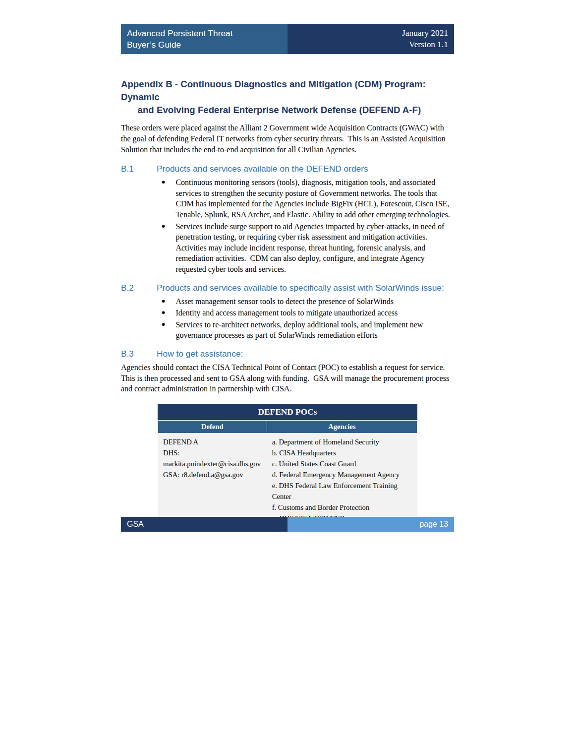Advanced Persistent Threat
Buyer’s Guide
January 2021
Version 1.1
Appendix B - Continuous Diagnostics and Mitigation (CDM) Program: Dynamic and Evolving Federal Enterprise Network Defense (DEFEND A-F)
These orders were placed against the Alliant 2 Government wide Acquisition Contracts (GWAC) with the goal of defending Federal IT networks from cyber security threats. This is an Assisted Acquisition Solution that includes the end-to-end acquisition for all Civilian Agencies.
B.1 Products and services available on the DEFEND orders
Continuous monitoring sensors (tools), diagnosis, mitigation tools, and associated services to strengthen the security posture of Government networks. The tools that CDM has implemented for the Agencies include BigFix (HCL), Forescout, Cisco ISE, Tenable, Splunk, RSA Archer, and Elastic. Ability to add other emerging technologies.
Services include surge support to aid Agencies impacted by cyber-attacks, in need of penetration testing, or requiring cyber risk assessment and mitigation activities. Activities may include incident response, threat hunting, forensic analysis, and remediation activities. CDM can also deploy, configure, and integrate Agency requested cyber tools and services.
B.2 Products and services available to specifically assist with SolarWinds issue:
Asset management sensor tools to detect the presence of SolarWinds
Identity and access management tools to mitigate unauthorized access
Services to re-architect networks, deploy additional tools, and implement new governance processes as part of SolarWinds remediation efforts
B.3 How to get assistance:
Agencies should contact the CISA Technical Point of Contact (POC) to establish a request for service. This is then processed and sent to GSA along with funding. GSA will manage the procurement process and contract administration in partnership with CISA.
DEFEND POCs
| Defend | Agencies |
| --- | --- |
| DEFEND A DHS: markita.poindexter@cisa.dhs.gov GSA: r8.defend.a@gsa.gov | a. Department of Homeland Security b. CISA Headquarters c. United States Coast Guard d. Federal Emergency Management Agency e. DHS Federal Law Enforcement Training Center f. Customs and Border Protection g. DHS/CISA/CSD/FNR |
GSA
page 13